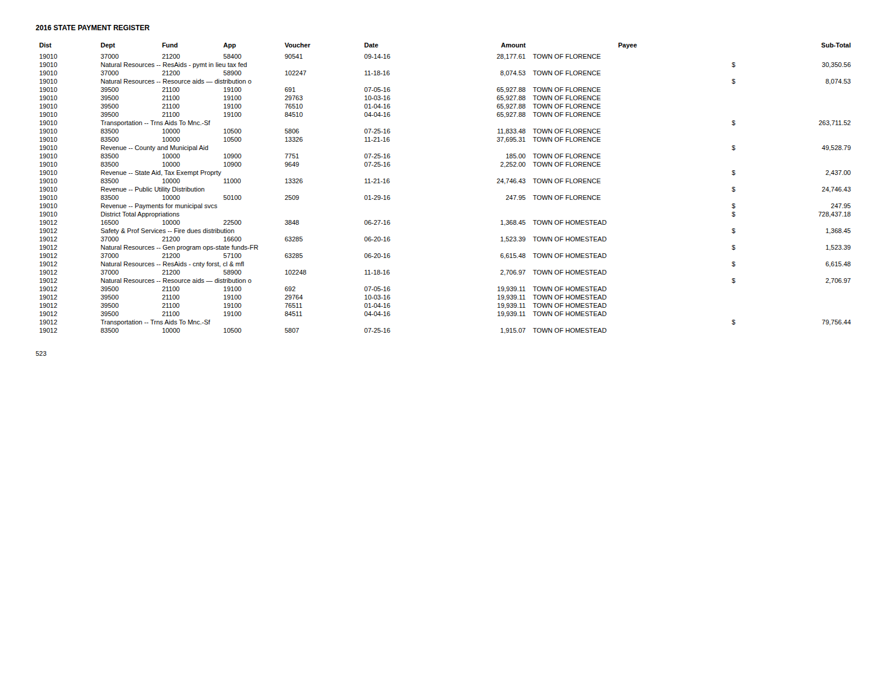2016 STATE PAYMENT REGISTER
| Dist | Dept | Fund | App | Voucher | Date | Amount | Payee | Sub-Total |
| --- | --- | --- | --- | --- | --- | --- | --- | --- |
| 19010 | 37000 | 21200 | 58400 | 90541 | 09-14-16 | 28,177.61 | TOWN OF FLORENCE | | |
| 19010 | Natural Resources -- ResAids - pymt in lieu tax fed | | $ | 30,350.56 |
| 19010 | 37000 | 21200 | 58900 | 102247 | 11-18-16 | 8,074.53 | TOWN OF FLORENCE | | |
| 19010 | Natural Resources -- Resource aids — distribution o | | $ | 8,074.53 |
| 19010 | 39500 | 21100 | 19100 | 691 | 07-05-16 | 65,927.88 | TOWN OF FLORENCE | | |
| 19010 | 39500 | 21100 | 19100 | 29763 | 10-03-16 | 65,927.88 | TOWN OF FLORENCE | | |
| 19010 | 39500 | 21100 | 19100 | 76510 | 01-04-16 | 65,927.88 | TOWN OF FLORENCE | | |
| 19010 | 39500 | 21100 | 19100 | 84510 | 04-04-16 | 65,927.88 | TOWN OF FLORENCE | | |
| 19010 | Transportation -- Trns Aids To Mnc.-Sf | | $ | 263,711.52 |
| 19010 | 83500 | 10000 | 10500 | 5806 | 07-25-16 | 11,833.48 | TOWN OF FLORENCE | | |
| 19010 | 83500 | 10000 | 10500 | 13326 | 11-21-16 | 37,695.31 | TOWN OF FLORENCE | | |
| 19010 | Revenue -- County and Municipal Aid | | $ | 49,528.79 |
| 19010 | 83500 | 10000 | 10900 | 7751 | 07-25-16 | 185.00 | TOWN OF FLORENCE | | |
| 19010 | 83500 | 10000 | 10900 | 9649 | 07-25-16 | 2,252.00 | TOWN OF FLORENCE | | |
| 19010 | Revenue -- State Aid, Tax Exempt Proprty | | $ | 2,437.00 |
| 19010 | 83500 | 10000 | 11000 | 13326 | 11-21-16 | 24,746.43 | TOWN OF FLORENCE | | |
| 19010 | Revenue -- Public Utility Distribution | | $ | 24,746.43 |
| 19010 | 83500 | 10000 | 50100 | 2509 | 01-29-16 | 247.95 | TOWN OF FLORENCE | | |
| 19010 | Revenue -- Payments for municipal svcs | | $ | 247.95 |
| 19010 | District Total Appropriations | | $ | 728,437.18 |
| 19012 | 16500 | 10000 | 22500 | 3848 | 06-27-16 | 1,368.45 | TOWN OF HOMESTEAD | | |
| 19012 | Safety & Prof Services -- Fire dues distribution | | $ | 1,368.45 |
| 19012 | 37000 | 21200 | 16600 | 63285 | 06-20-16 | 1,523.39 | TOWN OF HOMESTEAD | | |
| 19012 | Natural Resources -- Gen program ops-state funds-FR | | $ | 1,523.39 |
| 19012 | 37000 | 21200 | 57100 | 63285 | 06-20-16 | 6,615.48 | TOWN OF HOMESTEAD | | |
| 19012 | Natural Resources -- ResAids - cnty forst, cl & mfl | | $ | 6,615.48 |
| 19012 | 37000 | 21200 | 58900 | 102248 | 11-18-16 | 2,706.97 | TOWN OF HOMESTEAD | | |
| 19012 | Natural Resources -- Resource aids — distribution o | | $ | 2,706.97 |
| 19012 | 39500 | 21100 | 19100 | 692 | 07-05-16 | 19,939.11 | TOWN OF HOMESTEAD | | |
| 19012 | 39500 | 21100 | 19100 | 29764 | 10-03-16 | 19,939.11 | TOWN OF HOMESTEAD | | |
| 19012 | 39500 | 21100 | 19100 | 76511 | 01-04-16 | 19,939.11 | TOWN OF HOMESTEAD | | |
| 19012 | 39500 | 21100 | 19100 | 84511 | 04-04-16 | 19,939.11 | TOWN OF HOMESTEAD | | |
| 19012 | Transportation -- Trns Aids To Mnc.-Sf | | $ | 79,756.44 |
| 19012 | 83500 | 10000 | 10500 | 5807 | 07-25-16 | 1,915.07 | TOWN OF HOMESTEAD | | |
523